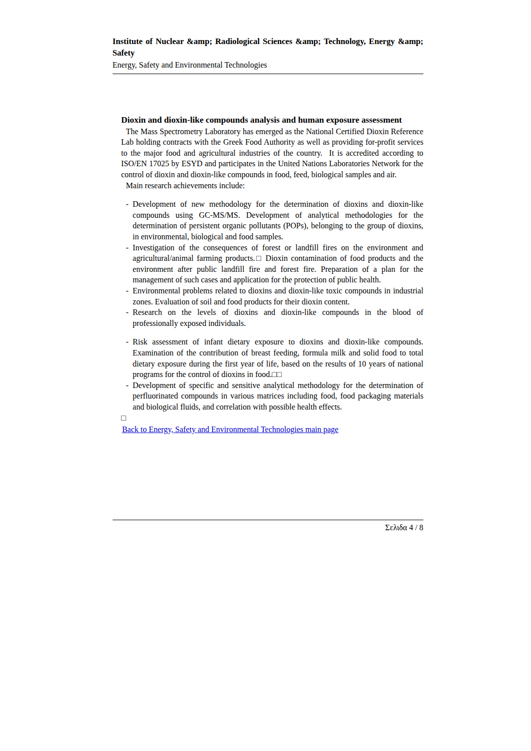Institute of Nuclear &amp; Radiological Sciences &amp; Technology, Energy &amp; Safety
Energy, Safety and Environmental Technologies
Dioxin and dioxin-like compounds analysis and human exposure assessment
The Mass Spectrometry Laboratory has emerged as the National Certified Dioxin Reference Lab holding contracts with the Greek Food Authority as well as providing for-profit services to the major food and agricultural industries of the country. It is accredited according to ISO/EN 17025 by ESYD and participates in the United Nations Laboratories Network for the control of dioxin and dioxin-like compounds in food, feed, biological samples and air.
Main research achievements include:
Development of new methodology for the determination of dioxins and dioxin-like compounds using GC-MS/MS. Development of analytical methodologies for the determination of persistent organic pollutants (POPs), belonging to the group of dioxins, in environmental, biological and food samples.
Investigation of the consequences of forest or landfill fires on the environment and agricultural/animal farming products.□ Dioxin contamination of food products and the environment after public landfill fire and forest fire. Preparation of a plan for the management of such cases and application for the protection of public health.
Environmental problems related to dioxins and dioxin-like toxic compounds in industrial zones. Evaluation of soil and food products for their dioxin content.
Research on the levels of dioxins and dioxin-like compounds in the blood of professionally exposed individuals.
Risk assessment of infant dietary exposure to dioxins and dioxin-like compounds. Examination of the contribution of breast feeding, formula milk and solid food to total dietary exposure during the first year of life, based on the results of 10 years of national programs for the control of dioxins in food.□□
Development of specific and sensitive analytical methodology for the determination of perfluorinated compounds in various matrices including food, food packaging materials and biological fluids, and correlation with possible health effects.
□
Back to Energy, Safety and Environmental Technologies main page
Σελιδα 4 / 8